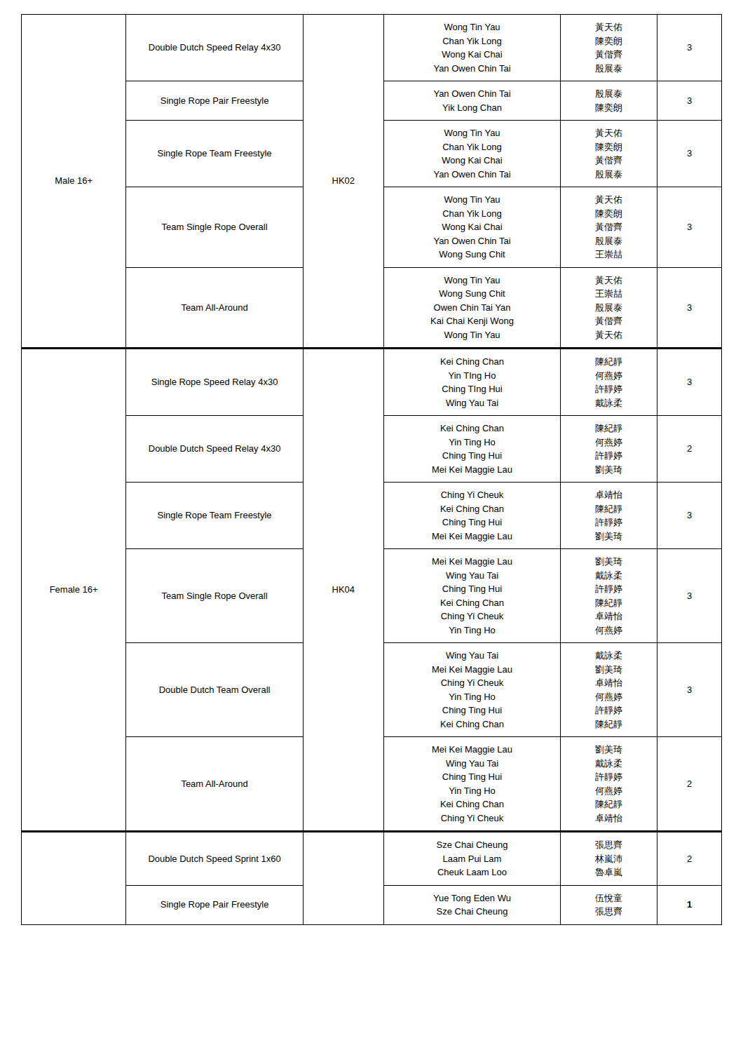| Male 16+ | Double Dutch Speed Relay 4x30 | HK02 | Wong Tin Yau Chan Yik Long Wong Kai Chai Yan Owen Chin Tai | 黃天佑 陳奕朗 黃偕齊 殷展泰 | 3 |
| Single Rope Pair Freestyle | Yan Owen Chin Tai Yik Long Chan | 殷展泰 陳奕朗 | 3 |
| Single Rope Team Freestyle | Wong Tin Yau Chan Yik Long Wong Kai Chai Yan Owen Chin Tai | 黃天佑 陳奕朗 黃偕齊 殷展泰 | 3 |
| Team Single Rope Overall | Wong Tin Yau Chan Yik Long Wong Kai Chai Yan Owen Chin Tai Wong Sung Chit | 黃天佑 陳奕朗 黃偕齊 殷展泰 王崇喆 | 3 |
| Team All-Around | Wong Tin Yau Wong Sung Chit Owen Chin Tai Yan Kai Chai Kenji Wong Wong Tin Yau | 黃天佑 王崇喆 殷展泰 黃偕齊 黃天佑 | 3 |
| Female 16+ | Single Rope Speed Relay 4x30 | HK04 | Kei Ching Chan Yin TIng Ho Ching TIng Hui Wing Yau Tai | 陳紀靜 何燕婷 許靜婷 戴詠柔 | 3 |
| Double Dutch Speed Relay 4x30 | Kei Ching Chan Yin Ting Ho Ching Ting Hui Mei Kei Maggie Lau | 陳紀靜 何燕婷 許靜婷 劉美琦 | 2 |
| Single Rope Team Freestyle | Ching Yi Cheuk Kei Ching Chan Ching Ting Hui Mei Kei Maggie Lau | 卓靖怡 陳紀靜 許靜婷 劉美琦 | 3 |
| Team Single Rope Overall | Mei Kei Maggie Lau Wing Yau Tai Ching Ting Hui Kei Ching Chan Ching Yi Cheuk Yin Ting Ho | 劉美琦 戴詠柔 許靜婷 陳紀靜 卓靖怡 何燕婷 | 3 |
| Double Dutch Team Overall | Wing Yau Tai Mei Kei Maggie Lau Ching Yi Cheuk Yin Ting Ho Ching Ting Hui Kei Ching Chan | 戴詠柔 劉美琦 卓靖怡 何燕婷 許靜婷 陳紀靜 | 3 |
| Team All-Around | Mei Kei Maggie Lau Wing Yau Tai Ching Ting Hui Yin Ting Ho Kei Ching Chan Ching Yi Cheuk | 劉美琦 戴詠柔 許靜婷 何燕婷 陳紀靜 卓靖怡 | 2 |
| | Double Dutch Speed Sprint 1x60 | | Sze Chai Cheung Laam Pui Lam Cheuk Laam Loo | 張思齊 林嵐沛 魯卓嵐 | 2 |
| Single Rope Pair Freestyle | Yue Tong Eden Wu Sze Chai Cheung | 伍悅童 張思齊 | 1 |